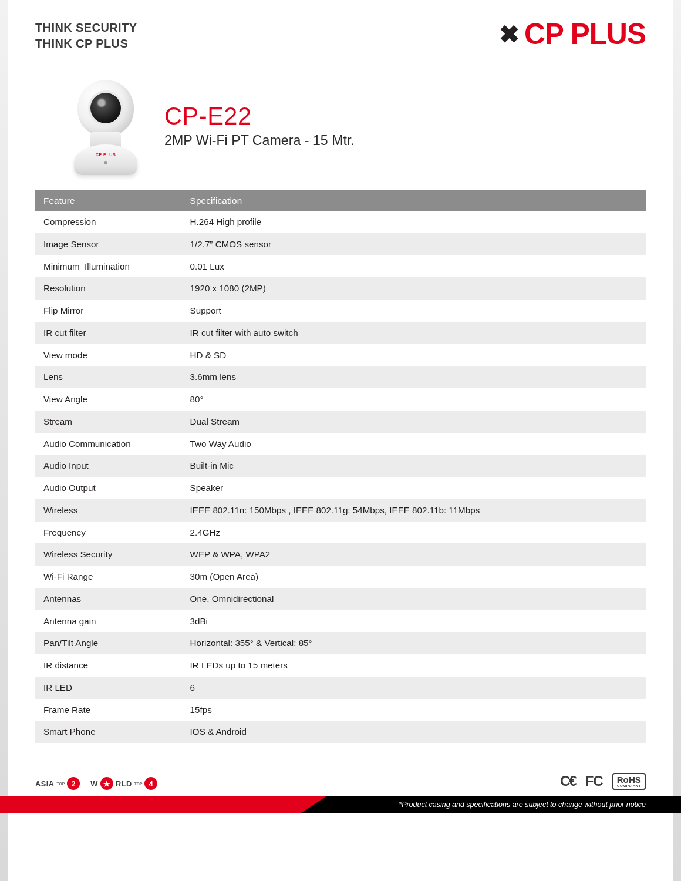Think Security
Think CP Plus
✖ CP PLUS
CP PLUS
CP-E22
2MP Wi-Fi PT Camera - 15 Mtr.
| Feature | Specification |
| --- | --- |
| Compression | H.264 High profile |
| Image Sensor | 1/2.7” CMOS sensor |
| Minimum Illumination | 0.01 Lux |
| Resolution | 1920 x 1080 (2MP) |
| Flip Mirror | Support |
| IR cut filter | IR cut filter with auto switch |
| View mode | HD & SD |
| Lens | 3.6mm lens |
| View Angle | 80° |
| Stream | Dual Stream |
| Audio Communication | Two Way Audio |
| Audio Input | Built-in Mic |
| Audio Output | Speaker |
| Wireless | IEEE 802.11n: 150Mbps , IEEE 802.11g: 54Mbps, IEEE 802.11b: 11Mbps |
| Frequency | 2.4GHz |
| Wireless Security | WEP & WPA, WPA2 |
| Wi-Fi Range | 30m (Open Area) |
| Antennas | One, Omnidirectional |
| Antenna gain | 3dBi |
| Pan/Tilt Angle | Horizontal: 355° & Vertical: 85° |
| IR distance | IR LEDs up to 15 meters |
| IR LED | 6 |
| Frame Rate | 15fps |
| Smart Phone | IOS & Android |
ASIATOP 2
W★RLDTOP 4
C€ FC RoHS COMPLIANT
*Product casing and specifications are subject to change without prior notice